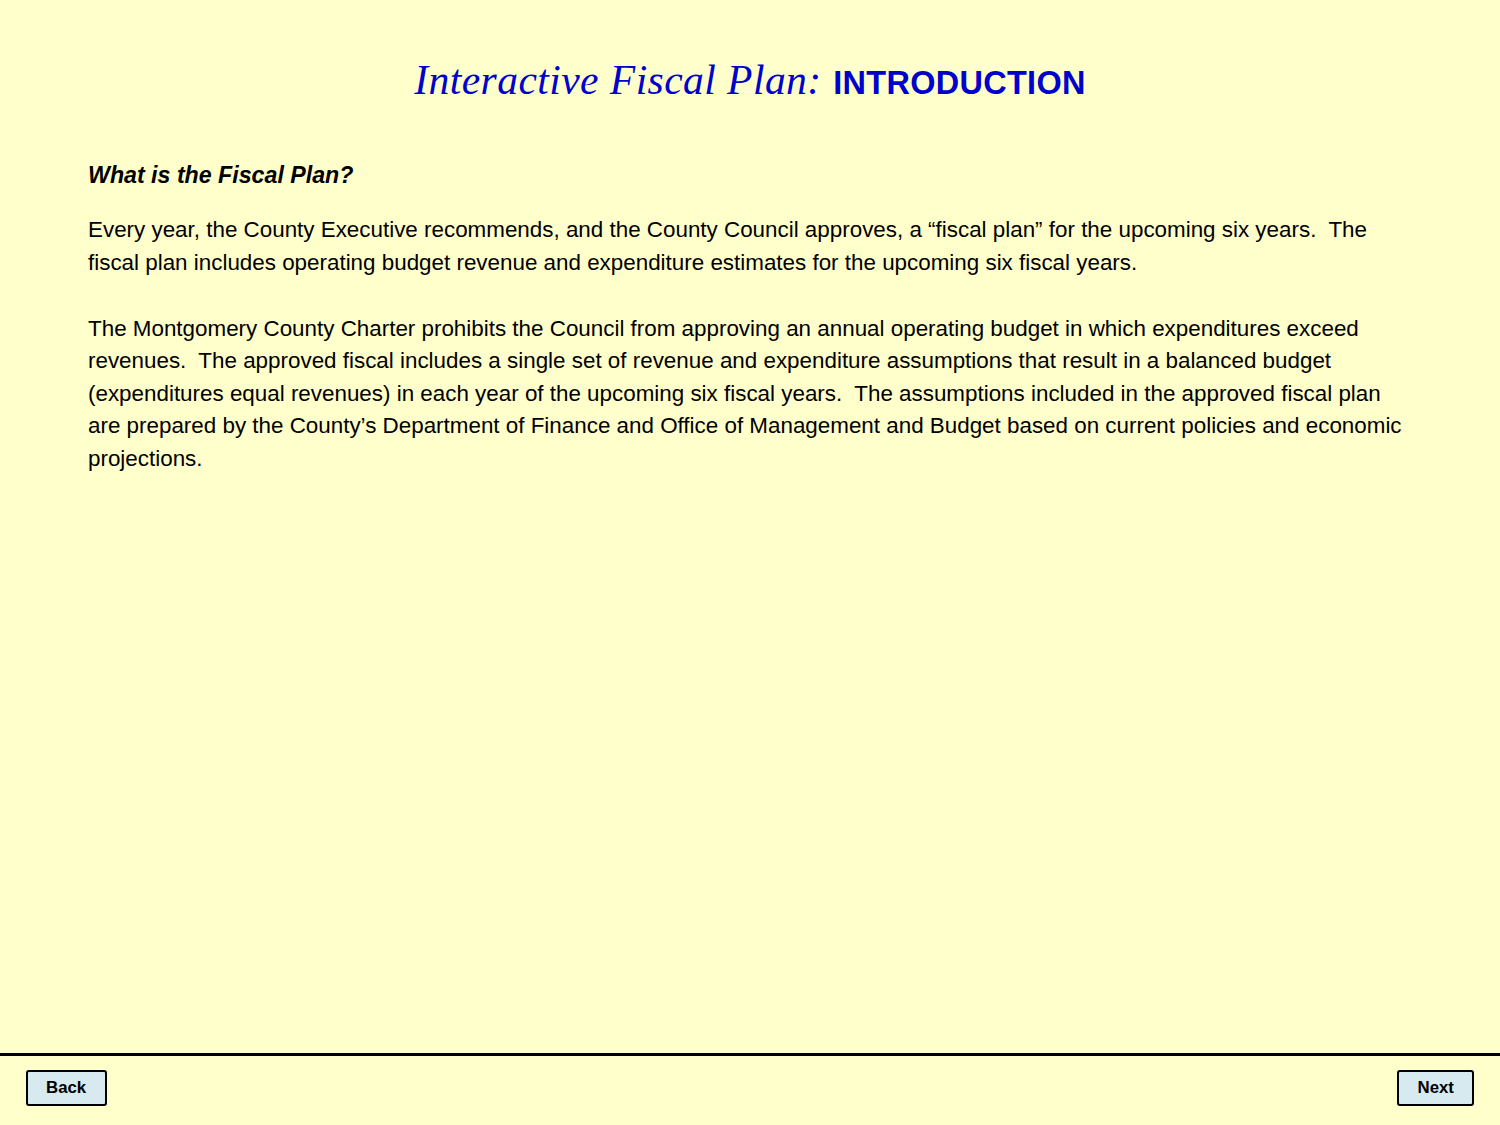Interactive Fiscal Plan: Introduction
What is the Fiscal Plan?
Every year, the County Executive recommends, and the County Council approves, a “fiscal plan” for the upcoming six years. The fiscal plan includes operating budget revenue and expenditure estimates for the upcoming six fiscal years.
The Montgomery County Charter prohibits the Council from approving an annual operating budget in which expenditures exceed revenues. The approved fiscal includes a single set of revenue and expenditure assumptions that result in a balanced budget (expenditures equal revenues) in each year of the upcoming six fiscal years. The assumptions included in the approved fiscal plan are prepared by the County’s Department of Finance and Office of Management and Budget based on current policies and economic projections.
Back Next